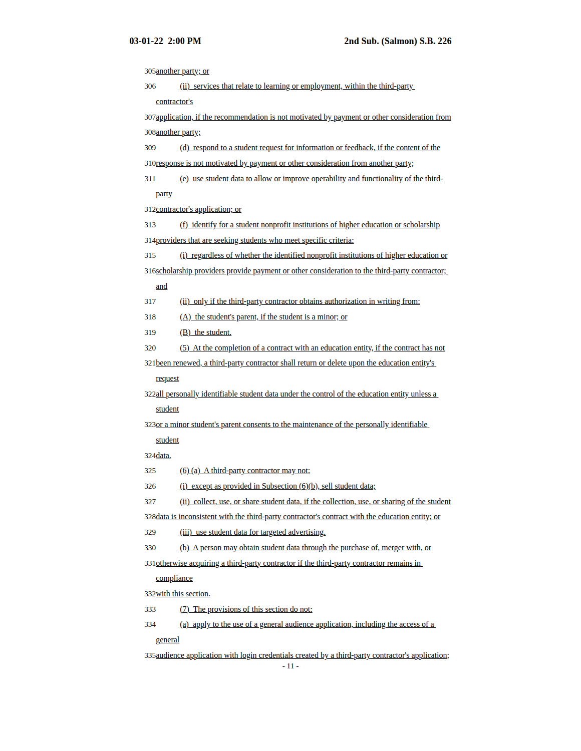03-01-22 2:00 PM
2nd Sub. (Salmon) S.B. 226
| 305 | another party; or |
| 306 | (ii) services that relate to learning or employment, within the third-party contractor's |
| 307 | application, if the recommendation is not motivated by payment or other consideration from |
| 308 | another party; |
| 309 | (d) respond to a student request for information or feedback, if the content of the |
| 310 | response is not motivated by payment or other consideration from another party; |
| 311 | (e) use student data to allow or improve operability and functionality of the third-party |
| 312 | contractor's application; or |
| 313 | (f) identify for a student nonprofit institutions of higher education or scholarship |
| 314 | providers that are seeking students who meet specific criteria: |
| 315 | (i) regardless of whether the identified nonprofit institutions of higher education or |
| 316 | scholarship providers provide payment or other consideration to the third-party contractor; and |
| 317 | (ii) only if the third-party contractor obtains authorization in writing from: |
| 318 | (A) the student's parent, if the student is a minor; or |
| 319 | (B) the student. |
| 320 | (5) At the completion of a contract with an education entity, if the contract has not |
| 321 | been renewed, a third-party contractor shall return or delete upon the education entity's request |
| 322 | all personally identifiable student data under the control of the education entity unless a student |
| 323 | or a minor student's parent consents to the maintenance of the personally identifiable student |
| 324 | data. |
| 325 | (6) (a) A third-party contractor may not: |
| 326 | (i) except as provided in Subsection (6)(b), sell student data; |
| 327 | (ii) collect, use, or share student data, if the collection, use, or sharing of the student |
| 328 | data is inconsistent with the third-party contractor's contract with the education entity; or |
| 329 | (iii) use student data for targeted advertising. |
| 330 | (b) A person may obtain student data through the purchase of, merger with, or |
| 331 | otherwise acquiring a third-party contractor if the third-party contractor remains in compliance |
| 332 | with this section. |
| 333 | (7) The provisions of this section do not: |
| 334 | (a) apply to the use of a general audience application, including the access of a general |
| 335 | audience application with login credentials created by a third-party contractor's application; |
- 11 -